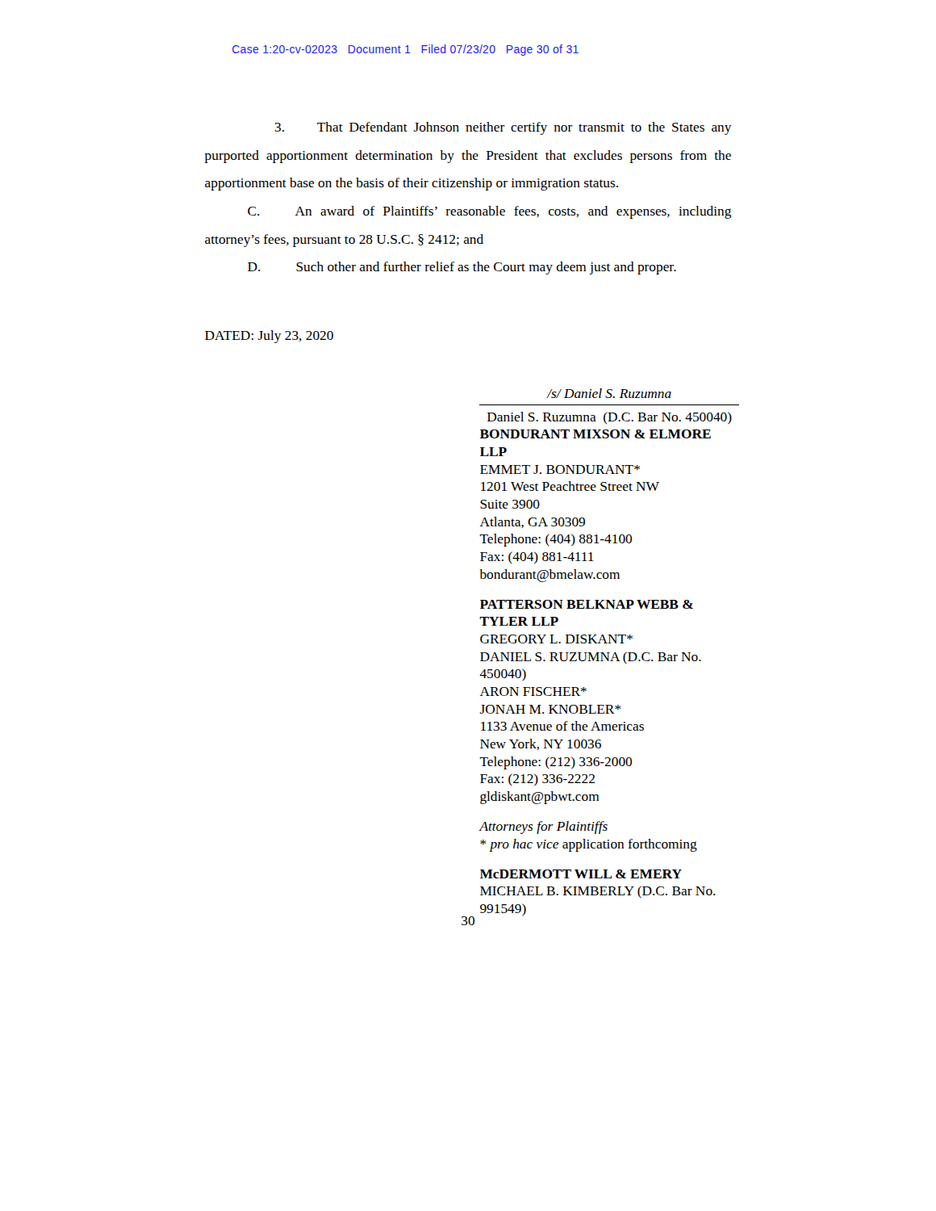Case 1:20-cv-02023 Document 1 Filed 07/23/20 Page 30 of 31
3. That Defendant Johnson neither certify nor transmit to the States any purported apportionment determination by the President that excludes persons from the apportionment base on the basis of their citizenship or immigration status.
C. An award of Plaintiffs’ reasonable fees, costs, and expenses, including attorney’s fees, pursuant to 28 U.S.C. § 2412; and
D. Such other and further relief as the Court may deem just and proper.
DATED: July 23, 2020
/s/ Daniel S. Ruzumna
Daniel S. Ruzumna (D.C. Bar No. 450040)
BONDURANT MIXSON & ELMORE LLP
EMMET J. BONDURANT*
1201 West Peachtree Street NW
Suite 3900
Atlanta, GA 30309
Telephone: (404) 881-4100
Fax: (404) 881-4111
bondurant@bmelaw.com
PATTERSON BELKNAP WEBB & TYLER LLP
GREGORY L. DISKANT*
DANIEL S. RUZUMNA (D.C. Bar No. 450040)
ARON FISCHER*
JONAH M. KNOBLER*
1133 Avenue of the Americas
New York, NY 10036
Telephone: (212) 336-2000
Fax: (212) 336-2222
gldiskant@pbwt.com
Attorneys for Plaintiffs
* pro hac vice application forthcoming
McDERMOTT WILL & EMERY
MICHAEL B. KIMBERLY (D.C. Bar No. 991549)
30